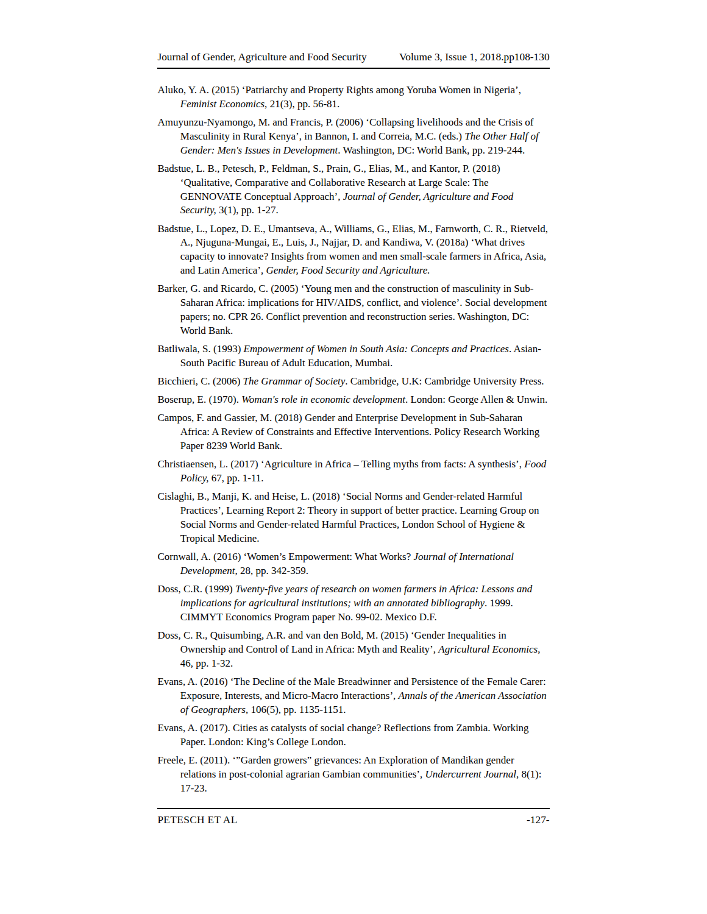Journal of Gender, Agriculture and Food Security
Volume 3, Issue 1, 2018.pp108-130
Aluko, Y. A. (2015) ‘Patriarchy and Property Rights among Yoruba Women in Nigeria’, Feminist Economics, 21(3), pp. 56-81.
Amuyunzu-Nyamongo, M. and Francis, P. (2006) ‘Collapsing livelihoods and the Crisis of Masculinity in Rural Kenya’, in Bannon, I. and Correia, M.C. (eds.) The Other Half of Gender: Men's Issues in Development. Washington, DC: World Bank, pp. 219-244.
Badstue, L. B., Petesch, P., Feldman, S., Prain, G., Elias, M., and Kantor, P. (2018) ‘Qualitative, Comparative and Collaborative Research at Large Scale: The GENNOVATE Conceptual Approach’, Journal of Gender, Agriculture and Food Security, 3(1), pp. 1-27.
Badstue, L., Lopez, D. E., Umantseva, A., Williams, G., Elias, M., Farnworth, C. R., Rietveld, A., Njuguna-Mungai, E., Luis, J., Najjar, D. and Kandiwa, V. (2018a) ‘What drives capacity to innovate? Insights from women and men small-scale farmers in Africa, Asia, and Latin America’, Gender, Food Security and Agriculture.
Barker, G. and Ricardo, C. (2005) ‘Young men and the construction of masculinity in Sub-Saharan Africa: implications for HIV/AIDS, conflict, and violence’. Social development papers; no. CPR 26. Conflict prevention and reconstruction series. Washington, DC: World Bank.
Batliwala, S. (1993) Empowerment of Women in South Asia: Concepts and Practices. Asian-South Pacific Bureau of Adult Education, Mumbai.
Bicchieri, C. (2006) The Grammar of Society. Cambridge, U.K: Cambridge University Press.
Boserup, E. (1970). Woman's role in economic development. London: George Allen & Unwin.
Campos, F. and Gassier, M. (2018) Gender and Enterprise Development in Sub-Saharan Africa: A Review of Constraints and Effective Interventions. Policy Research Working Paper 8239 World Bank.
Christiaensen, L. (2017) ‘Agriculture in Africa – Telling myths from facts: A synthesis’, Food Policy, 67, pp. 1-11.
Cislaghi, B., Manji, K. and Heise, L. (2018) ‘Social Norms and Gender-related Harmful Practices’, Learning Report 2: Theory in support of better practice. Learning Group on Social Norms and Gender-related Harmful Practices, London School of Hygiene & Tropical Medicine.
Cornwall, A. (2016) ‘Women’s Empowerment: What Works? Journal of International Development, 28, pp. 342-359.
Doss, C.R. (1999) Twenty-five years of research on women farmers in Africa: Lessons and implications for agricultural institutions; with an annotated bibliography. 1999. CIMMYT Economics Program paper No. 99-02. Mexico D.F.
Doss, C. R., Quisumbing, A.R. and van den Bold, M. (2015) ‘Gender Inequalities in Ownership and Control of Land in Africa: Myth and Reality’, Agricultural Economics, 46, pp. 1-32.
Evans, A. (2016) ‘The Decline of the Male Breadwinner and Persistence of the Female Carer: Exposure, Interests, and Micro-Macro Interactions’, Annals of the American Association of Geographers, 106(5), pp. 1135-1151.
Evans, A. (2017). Cities as catalysts of social change? Reflections from Zambia. Working Paper. London: King’s College London.
Freele, E. (2011). ‘”Garden growers” grievances: An Exploration of Mandikan gender relations in post-colonial agrarian Gambian communities’, Undercurrent Journal, 8(1): 17-23.
PETESCH ET AL
-127-